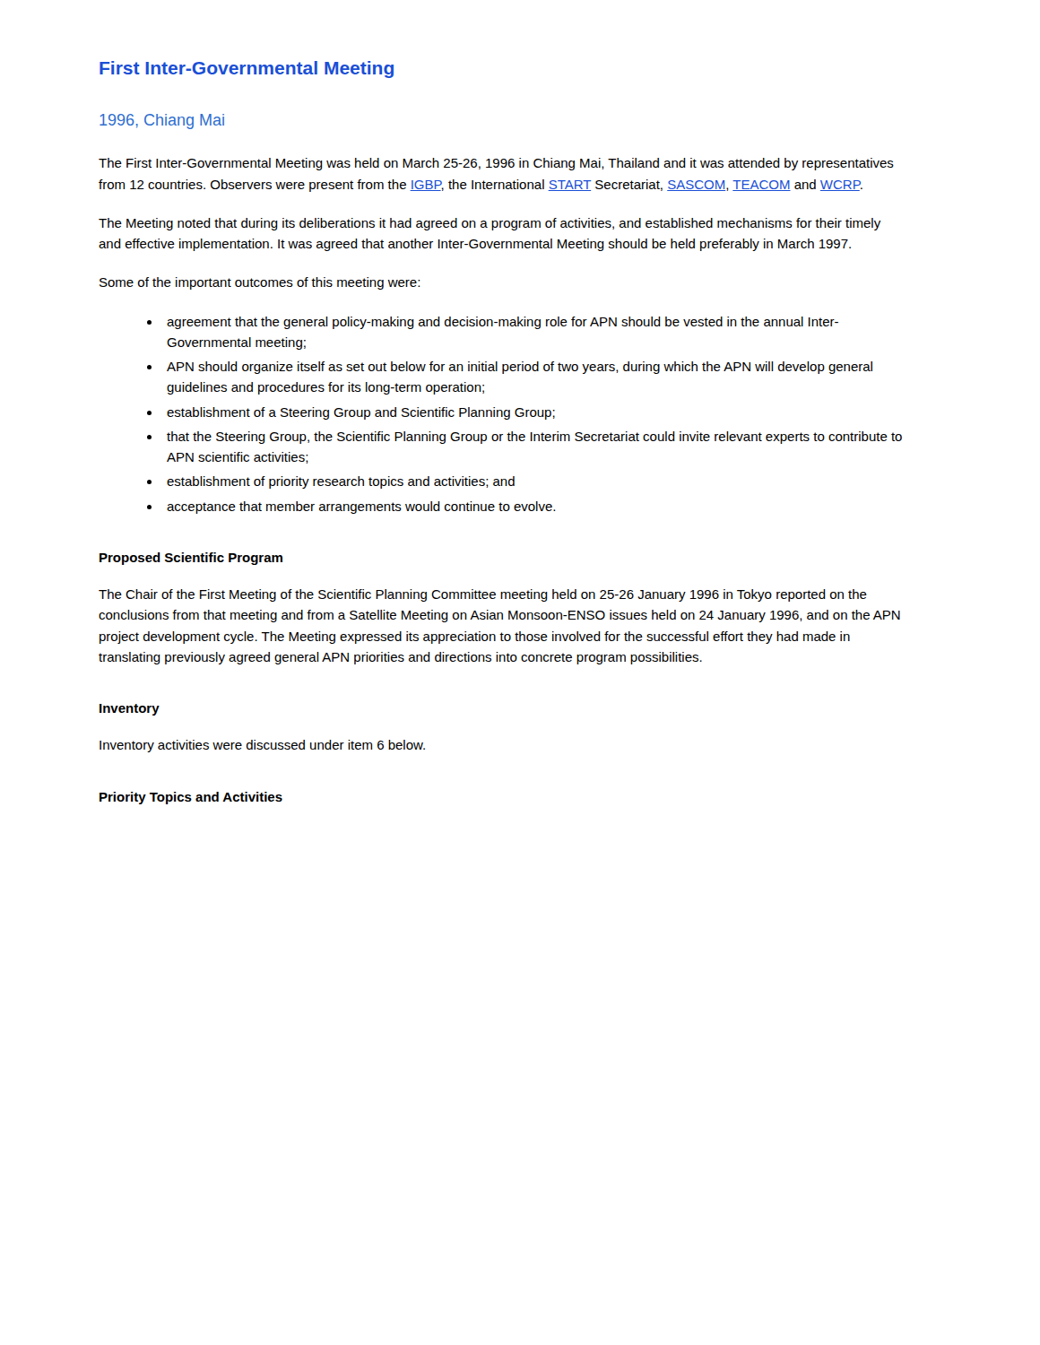First Inter-Governmental Meeting
1996, Chiang Mai
The First Inter-Governmental Meeting was held on March 25-26, 1996 in Chiang Mai, Thailand and it was attended by representatives from 12 countries. Observers were present from the IGBP, the International START Secretariat, SASCOM, TEACOM and WCRP.
The Meeting noted that during its deliberations it had agreed on a program of activities, and established mechanisms for their timely and effective implementation. It was agreed that another Inter-Governmental Meeting should be held preferably in March 1997.
Some of the important outcomes of this meeting were:
agreement that the general policy-making and decision-making role for APN should be vested in the annual Inter-Governmental meeting;
APN should organize itself as set out below for an initial period of two years, during which the APN will develop general guidelines and procedures for its long-term operation;
establishment of a Steering Group and Scientific Planning Group;
that the Steering Group, the Scientific Planning Group or the Interim Secretariat could invite relevant experts to contribute to APN scientific activities;
establishment of priority research topics and activities; and
acceptance that member arrangements would continue to evolve.
Proposed Scientific Program
The Chair of the First Meeting of the Scientific Planning Committee meeting held on 25-26 January 1996 in Tokyo reported on the conclusions from that meeting and from a Satellite Meeting on Asian Monsoon-ENSO issues held on 24 January 1996, and on the APN project development cycle. The Meeting expressed its appreciation to those involved for the successful effort they had made in translating previously agreed general APN priorities and directions into concrete program possibilities.
Inventory
Inventory activities were discussed under item 6 below.
Priority Topics and Activities